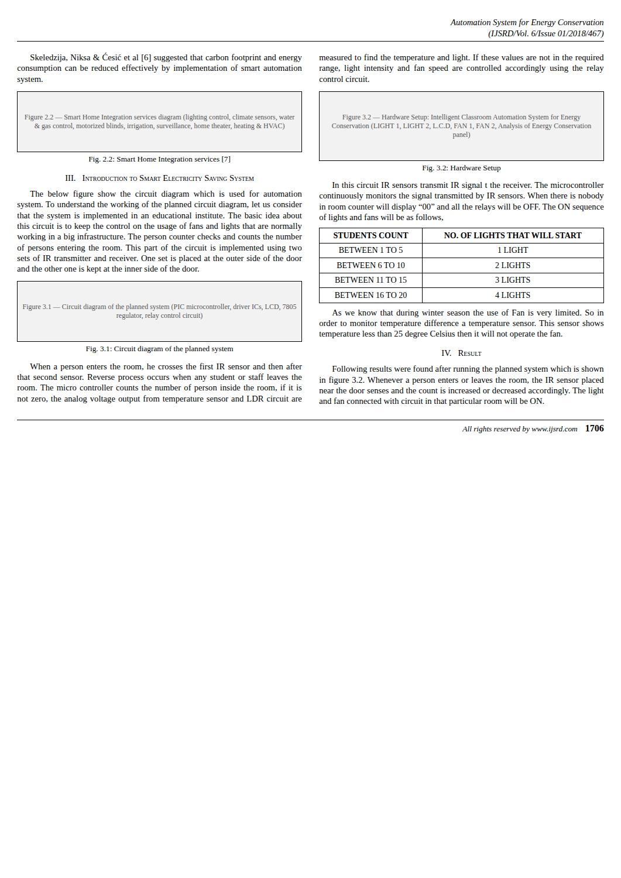Automation System for Energy Conservation
(IJSRD/Vol. 6/Issue 01/2018/467)
Skeledzija, Niksa & Ćesić et al [6] suggested that carbon footprint and energy consumption can be reduced effectively by implementation of smart automation system.
Figure 2.2 — Smart Home Integration services diagram (lighting control, climate sensors, water & gas control, motorized blinds, irrigation, surveillance, home theater, heating & HVAC)
Fig. 2.2: Smart Home Integration services [7]
III. Introduction to Smart Electricity Saving System
The below figure show the circuit diagram which is used for automation system. To understand the working of the planned circuit diagram, let us consider that the system is implemented in an educational institute. The basic idea about this circuit is to keep the control on the usage of fans and lights that are normally working in a big infrastructure. The person counter checks and counts the number of persons entering the room. This part of the circuit is implemented using two sets of IR transmitter and receiver. One set is placed at the outer side of the door and the other one is kept at the inner side of the door.
Figure 3.1 — Circuit diagram of the planned system (PIC microcontroller, driver ICs, LCD, 7805 regulator, relay control circuit)
Fig. 3.1: Circuit diagram of the planned system
When a person enters the room, he crosses the first IR sensor and then after that second sensor. Reverse process occurs when any student or staff leaves the room. The micro controller counts the number of person inside the room, if it is not zero, the analog voltage output from temperature sensor and LDR circuit are measured to find the temperature and light. If these values are not in the required range, light intensity and fan speed are controlled accordingly using the relay control circuit.
Figure 3.2 — Hardware Setup: Intelligent Classroom Automation System for Energy Conservation (LIGHT 1, LIGHT 2, L.C.D, FAN 1, FAN 2, Analysis of Energy Conservation panel)
Fig. 3.2: Hardware Setup
In this circuit IR sensors transmit IR signal t the receiver. The microcontroller continuously monitors the signal transmitted by IR sensors. When there is nobody in room counter will display “00” and all the relays will be OFF. The ON sequence of lights and fans will be as follows,
| STUDENTS COUNT | NO. OF LIGHTS THAT WILL START |
| --- | --- |
| BETWEEN 1 TO 5 | 1 LIGHT |
| BETWEEN 6 TO 10 | 2 LIGHTS |
| BETWEEN 11 TO 15 | 3 LIGHTS |
| BETWEEN 16 TO 20 | 4 LIGHTS |
As we know that during winter season the use of Fan is very limited. So in order to monitor temperature difference a temperature sensor. This sensor shows temperature less than 25 degree Celsius then it will not operate the fan.
IV. Result
Following results were found after running the planned system which is shown in figure 3.2. Whenever a person enters or leaves the room, the IR sensor placed near the door senses and the count is increased or decreased accordingly. The light and fan connected with circuit in that particular room will be ON.
All rights reserved by www.ijsrd.com 1706